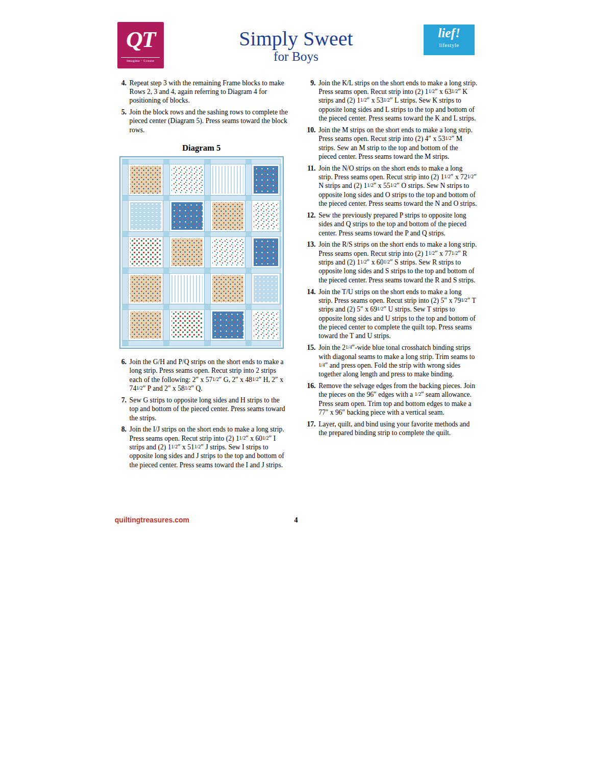QT Imagine · Create
lief! lifestyle
Simply Sweet
for Boys
4. Repeat step 3 with the remaining Frame blocks to make Rows 2, 3 and 4, again referring to Diagram 4 for positioning of blocks.
5. Join the block rows and the sashing rows to complete the pieced center (Diagram 5). Press seams toward the block rows.
Diagram 5
6. Join the G/H and P/Q strips on the short ends to make a long strip. Press seams open. Recut strip into 2 strips each of the following: 2″ x 571/2″ G, 2″ x 481/2″ H, 2″ x 741/2″ P and 2″ x 581/2″ Q.
7. Sew G strips to opposite long sides and H strips to the top and bottom of the pieced center. Press seams toward the strips.
8. Join the I/J strips on the short ends to make a long strip. Press seams open. Recut strip into (2) 11/2″ x 601/2″ I strips and (2) 11/2″ x 511/2″ J strips. Sew I strips to opposite long sides and J strips to the top and bottom of the pieced center. Press seams toward the I and J strips.
9. Join the K/L strips on the short ends to make a long strip. Press seams open. Recut strip into (2) 11/2″ x 631/2″ K strips and (2) 11/2″ x 531/2″ L strips. Sew K strips to opposite long sides and L strips to the top and bottom of the pieced center. Press seams toward the K and L strips.
10. Join the M strips on the short ends to make a long strip. Press seams open. Recut strip into (2) 4″ x 531/2″ M strips. Sew an M strip to the top and bottom of the pieced center. Press seams toward the M strips.
11. Join the N/O strips on the short ends to make a long strip. Press seams open. Recut strip into (2) 11/2″ x 721/2″ N strips and (2) 11/2″ x 551/2″ O strips. Sew N strips to opposite long sides and O strips to the top and bottom of the pieced center. Press seams toward the N and O strips.
12. Sew the previously prepared P strips to opposite long sides and Q strips to the top and bottom of the pieced center. Press seams toward the P and Q strips.
13. Join the R/S strips on the short ends to make a long strip. Press seams open. Recut strip into (2) 11/2″ x 771/2″ R strips and (2) 11/2″ x 601/2″ S strips. Sew R strips to opposite long sides and S strips to the top and bottom of the pieced center. Press seams toward the R and S strips.
14. Join the T/U strips on the short ends to make a long strip. Press seams open. Recut strip into (2) 5″ x 791/2″ T strips and (2) 5″ x 691/2″ U strips. Sew T strips to opposite long sides and U strips to the top and bottom of the pieced center to complete the quilt top. Press seams toward the T and U strips.
15. Join the 21/4″-wide blue tonal crosshatch binding strips with diagonal seams to make a long strip. Trim seams to 1/4″ and press open. Fold the strip with wrong sides together along length and press to make binding.
16. Remove the selvage edges from the backing pieces. Join the pieces on the 96″ edges with a 1/2″ seam allowance. Press seam open. Trim top and bottom edges to make a 77″ x 96″ backing piece with a vertical seam.
17. Layer, quilt, and bind using your favorite methods and the prepared binding strip to complete the quilt.
quiltingtreasures.com 4